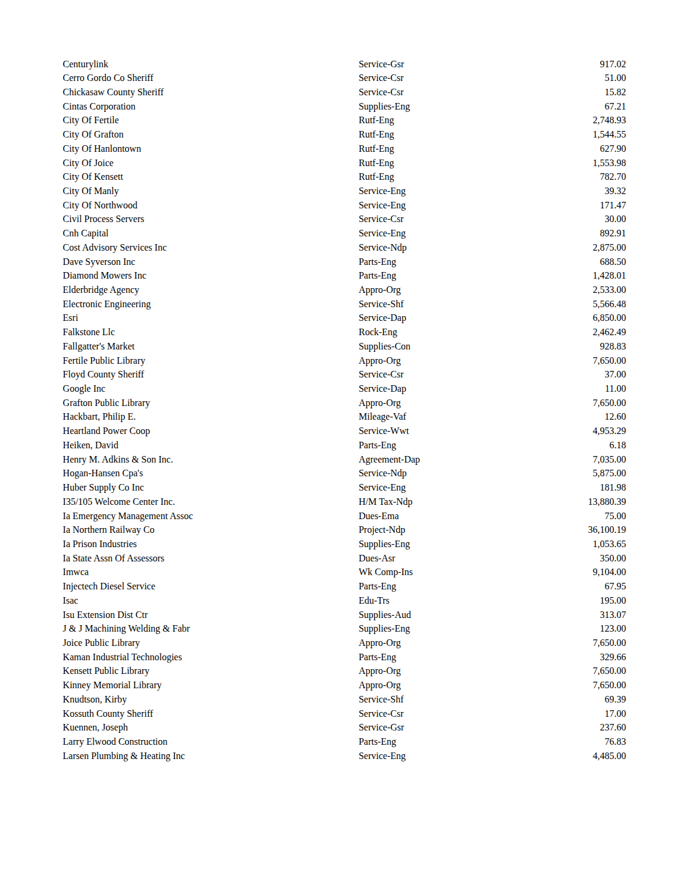| Centurylink | Service-Gsr | 917.02 |
| Cerro Gordo Co Sheriff | Service-Csr | 51.00 |
| Chickasaw County Sheriff | Service-Csr | 15.82 |
| Cintas Corporation | Supplies-Eng | 67.21 |
| City Of Fertile | Rutf-Eng | 2,748.93 |
| City Of Grafton | Rutf-Eng | 1,544.55 |
| City Of Hanlontown | Rutf-Eng | 627.90 |
| City Of Joice | Rutf-Eng | 1,553.98 |
| City Of Kensett | Rutf-Eng | 782.70 |
| City Of Manly | Service-Eng | 39.32 |
| City Of Northwood | Service-Eng | 171.47 |
| Civil Process Servers | Service-Csr | 30.00 |
| Cnh Capital | Service-Eng | 892.91 |
| Cost Advisory Services Inc | Service-Ndp | 2,875.00 |
| Dave Syverson Inc | Parts-Eng | 688.50 |
| Diamond Mowers Inc | Parts-Eng | 1,428.01 |
| Elderbridge Agency | Appro-Org | 2,533.00 |
| Electronic Engineering | Service-Shf | 5,566.48 |
| Esri | Service-Dap | 6,850.00 |
| Falkstone Llc | Rock-Eng | 2,462.49 |
| Fallgatter's Market | Supplies-Con | 928.83 |
| Fertile Public Library | Appro-Org | 7,650.00 |
| Floyd County Sheriff | Service-Csr | 37.00 |
| Google Inc | Service-Dap | 11.00 |
| Grafton Public Library | Appro-Org | 7,650.00 |
| Hackbart, Philip E. | Mileage-Vaf | 12.60 |
| Heartland Power Coop | Service-Wwt | 4,953.29 |
| Heiken, David | Parts-Eng | 6.18 |
| Henry M. Adkins & Son Inc. | Agreement-Dap | 7,035.00 |
| Hogan-Hansen Cpa's | Service-Ndp | 5,875.00 |
| Huber Supply Co Inc | Service-Eng | 181.98 |
| I35/105 Welcome Center Inc. | H/M Tax-Ndp | 13,880.39 |
| Ia Emergency Management Assoc | Dues-Ema | 75.00 |
| Ia Northern Railway Co | Project-Ndp | 36,100.19 |
| Ia Prison Industries | Supplies-Eng | 1,053.65 |
| Ia State Assn Of Assessors | Dues-Asr | 350.00 |
| Imwca | Wk Comp-Ins | 9,104.00 |
| Injectech Diesel Service | Parts-Eng | 67.95 |
| Isac | Edu-Trs | 195.00 |
| Isu Extension Dist Ctr | Supplies-Aud | 313.07 |
| J & J Machining Welding & Fabr | Supplies-Eng | 123.00 |
| Joice Public Library | Appro-Org | 7,650.00 |
| Kaman Industrial Technologies | Parts-Eng | 329.66 |
| Kensett Public Library | Appro-Org | 7,650.00 |
| Kinney Memorial Library | Appro-Org | 7,650.00 |
| Knudtson, Kirby | Service-Shf | 69.39 |
| Kossuth County Sheriff | Service-Csr | 17.00 |
| Kuennen, Joseph | Service-Gsr | 237.60 |
| Larry Elwood Construction | Parts-Eng | 76.83 |
| Larsen Plumbing & Heating Inc | Service-Eng | 4,485.00 |